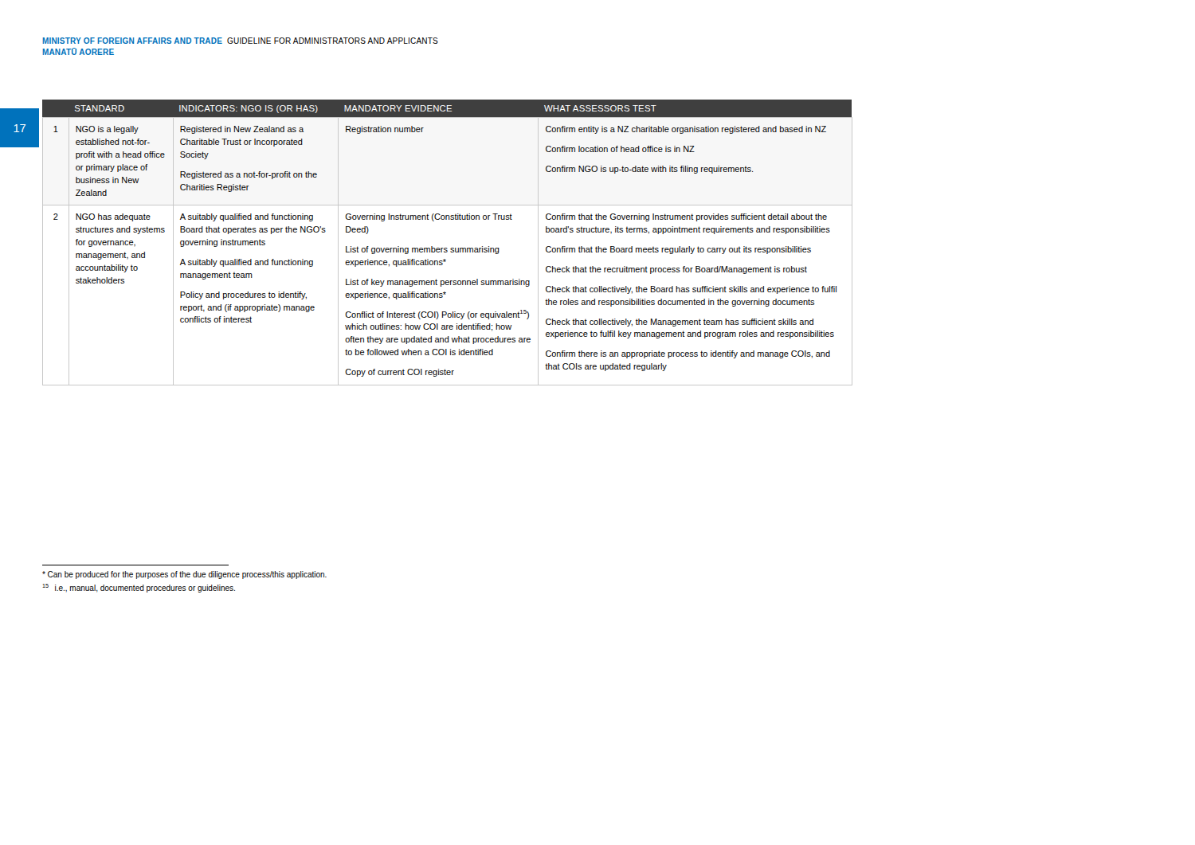17
MINISTRY OF FOREIGN AFFAIRS AND TRADE GUIDELINE FOR ADMINISTRATORS AND APPLICANTS
MANATŪ AORERE
| | STANDARD | INDICATORS: NGO IS (OR HAS) | MANDATORY EVIDENCE | WHAT ASSESSORS TEST |
| --- | --- | --- | --- | --- |
| 1 | NGO is a legally established not-for-profit with a head office or primary place of business in New Zealand | Registered in New Zealand as a Charitable Trust or Incorporated Society Registered as a not-for-profit on the Charities Register | Registration number | Confirm entity is a NZ charitable organisation registered and based in NZ Confirm location of head office is in NZ Confirm NGO is up-to-date with its filing requirements. |
| 2 | NGO has adequate structures and systems for governance, management, and accountability to stakeholders | A suitably qualified and functioning Board that operates as per the NGO's governing instruments A suitably qualified and functioning management team Policy and procedures to identify, report, and (if appropriate) manage conflicts of interest | Governing Instrument (Constitution or Trust Deed) List of governing members summarising experience, qualifications* List of key management personnel summarising experience, qualifications* Conflict of Interest (COI) Policy (or equivalent 15 ) which outlines: how COI are identified; how often they are updated and what procedures are to be followed when a COI is identified Copy of current COI register | Confirm that the Governing Instrument provides sufficient detail about the board's structure, its terms, appointment requirements and responsibilities Confirm that the Board meets regularly to carry out its responsibilities Check that the recruitment process for Board/Management is robust Check that collectively, the Board has sufficient skills and experience to fulfil the roles and responsibilities documented in the governing documents Check that collectively, the Management team has sufficient skills and experience to fulfil key management and program roles and responsibilities Confirm there is an appropriate process to identify and manage COIs, and that COIs are updated regularly |
* Can be produced for the purposes of the due diligence process/this application.
15 i.e., manual, documented procedures or guidelines.